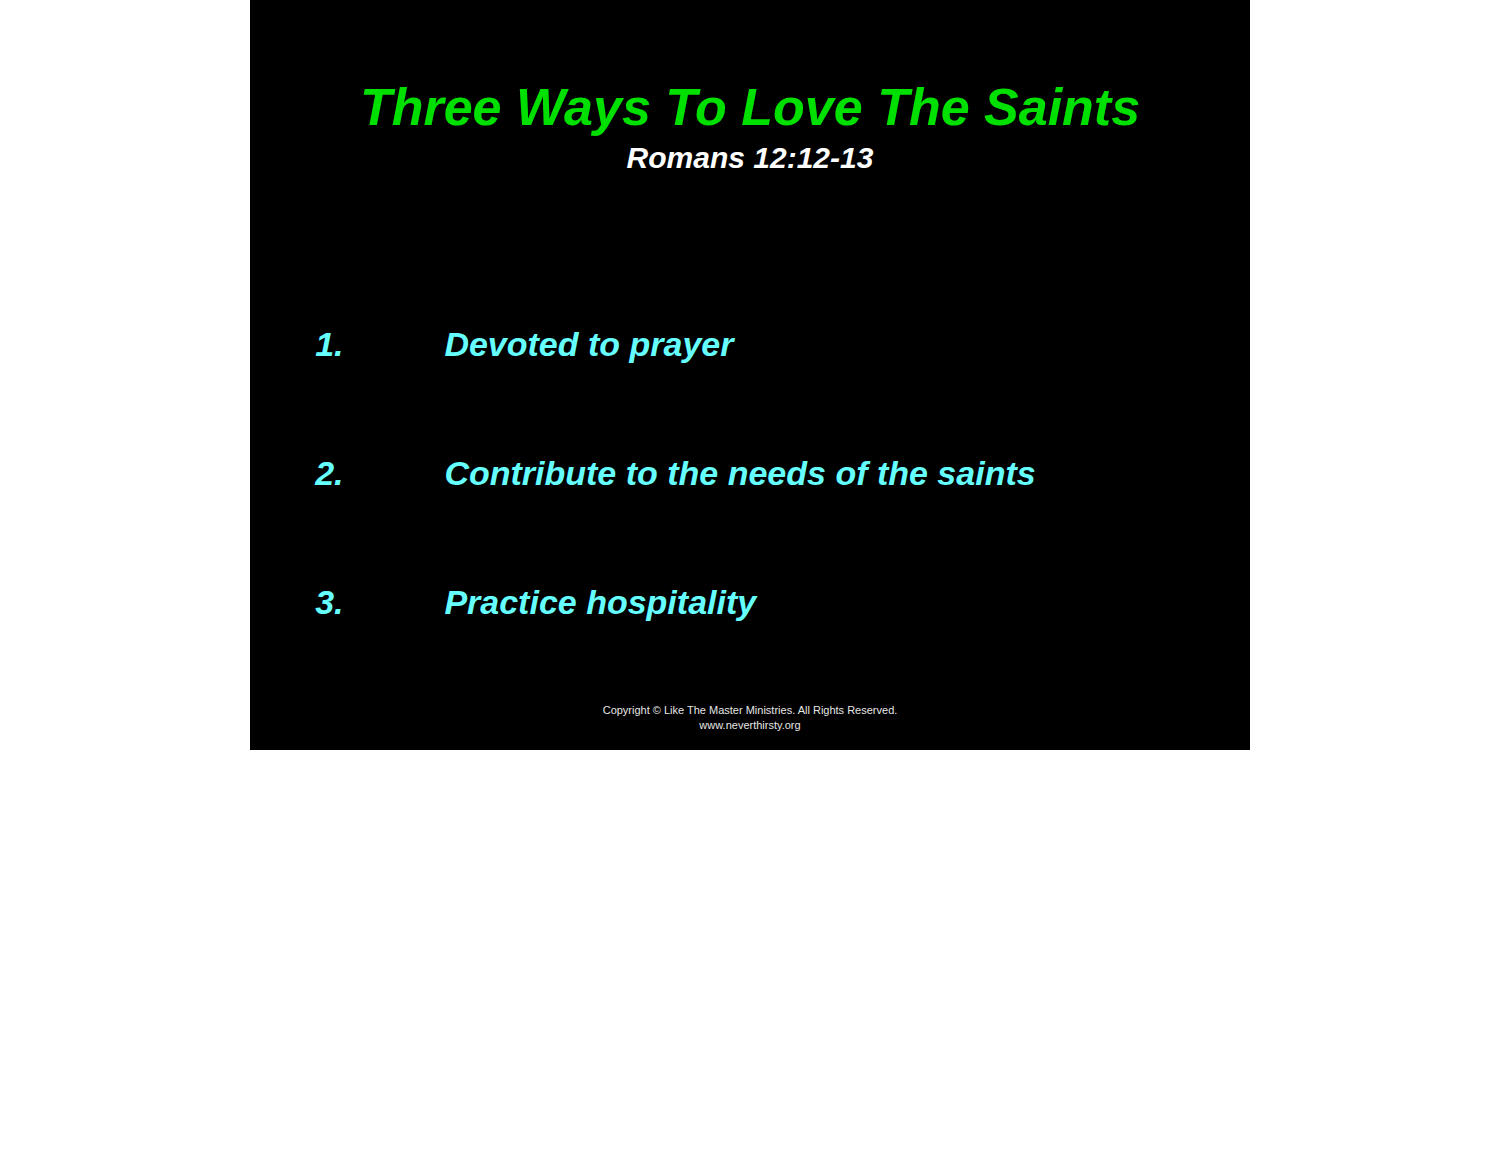Three Ways To Love The Saints
Romans 12:12-13
1. Devoted to prayer
2. Contribute to the needs of the saints
3. Practice hospitality
Copyright © Like The Master Ministries. All Rights Reserved.
www.neverthirsty.org